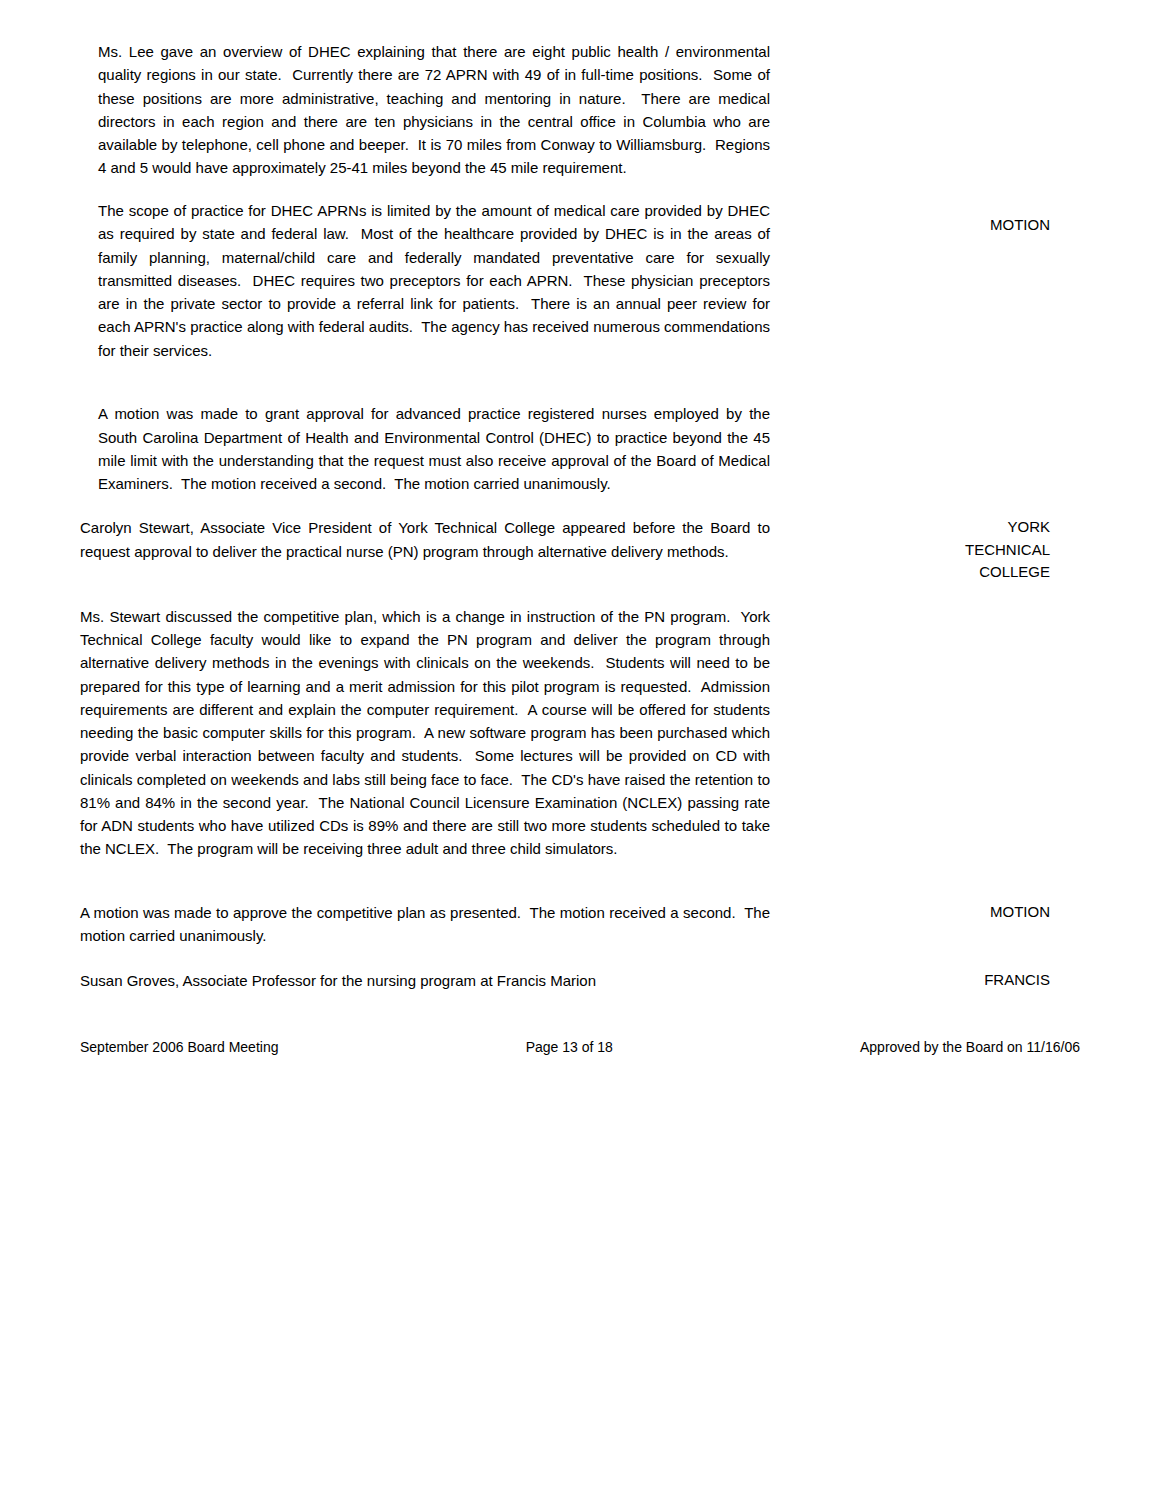Ms. Lee gave an overview of DHEC explaining that there are eight public health / environmental quality regions in our state. Currently there are 72 APRN with 49 of in full-time positions. Some of these positions are more administrative, teaching and mentoring in nature. There are medical directors in each region and there are ten physicians in the central office in Columbia who are available by telephone, cell phone and beeper. It is 70 miles from Conway to Williamsburg. Regions 4 and 5 would have approximately 25-41 miles beyond the 45 mile requirement.
The scope of practice for DHEC APRNs is limited by the amount of medical care provided by DHEC as required by state and federal law. Most of the healthcare provided by DHEC is in the areas of family planning, maternal/child care and federally mandated preventative care for sexually transmitted diseases. DHEC requires two preceptors for each APRN. These physician preceptors are in the private sector to provide a referral link for patients. There is an annual peer review for each APRN's practice along with federal audits. The agency has received numerous commendations for their services.
MOTION
A motion was made to grant approval for advanced practice registered nurses employed by the South Carolina Department of Health and Environmental Control (DHEC) to practice beyond the 45 mile limit with the understanding that the request must also receive approval of the Board of Medical Examiners. The motion received a second. The motion carried unanimously.
Carolyn Stewart, Associate Vice President of York Technical College appeared before the Board to request approval to deliver the practical nurse (PN) program through alternative delivery methods.
YORK
TECHNICAL
COLLEGE
Ms. Stewart discussed the competitive plan, which is a change in instruction of the PN program. York Technical College faculty would like to expand the PN program and deliver the program through alternative delivery methods in the evenings with clinicals on the weekends. Students will need to be prepared for this type of learning and a merit admission for this pilot program is requested. Admission requirements are different and explain the computer requirement. A course will be offered for students needing the basic computer skills for this program. A new software program has been purchased which provide verbal interaction between faculty and students. Some lectures will be provided on CD with clinicals completed on weekends and labs still being face to face. The CD's have raised the retention to 81% and 84% in the second year. The National Council Licensure Examination (NCLEX) passing rate for ADN students who have utilized CDs is 89% and there are still two more students scheduled to take the NCLEX. The program will be receiving three adult and three child simulators.
A motion was made to approve the competitive plan as presented. The motion received a second. The motion carried unanimously.
MOTION
Susan Groves, Associate Professor for the nursing program at Francis Marion
FRANCIS
September 2006 Board Meeting Page 13 of 18 Approved by the Board on 11/16/06